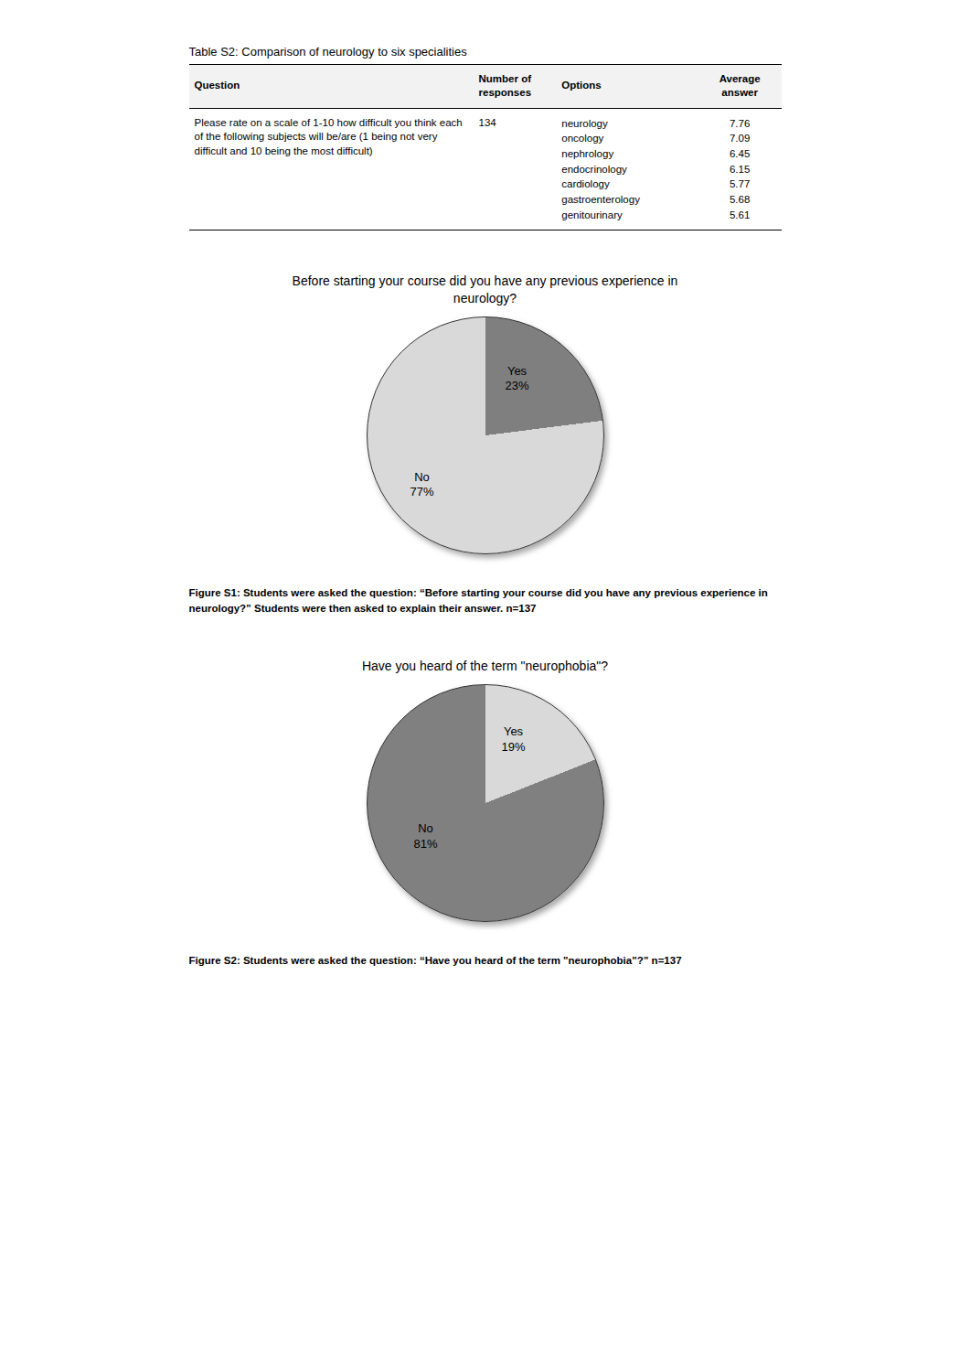Table S2: Comparison of neurology to six specialities
| Question | Number of responses | Options | Average answer |
| --- | --- | --- | --- |
| Please rate on a scale of 1-10 how difficult you think each of the following subjects will be/are (1 being not very difficult and 10 being the most difficult) | 134 | neurology oncology nephrology endocrinology cardiology gastroenterology genitourinary | 7.76 7.09 6.45 6.15 5.77 5.68 5.61 |
Before starting your course did you have any previous experience in neurology?
Yes23%
No77%
Figure S1: Students were asked the question: “Before starting your course did you have any previous experience in neurology?” Students were then asked to explain their answer. n=137
Have you heard of the term "neurophobia"?
Yes19%
No81%
Figure S2: Students were asked the question: “Have you heard of the term "neurophobia"?” n=137